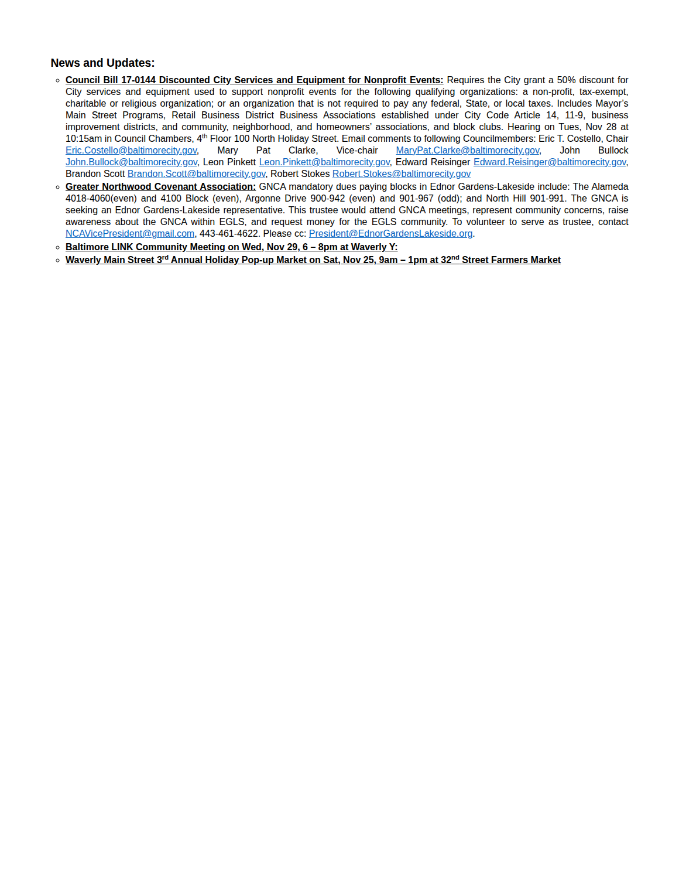News and Updates:
Council Bill 17-0144 Discounted City Services and Equipment for Nonprofit Events: Requires the City grant a 50% discount for City services and equipment used to support nonprofit events for the following qualifying organizations: a non-profit, tax-exempt, charitable or religious organization; or an organization that is not required to pay any federal, State, or local taxes. Includes Mayor’s Main Street Programs, Retail Business District Business Associations established under City Code Article 14, 11-9, business improvement districts, and community, neighborhood, and homeowners’ associations, and block clubs. Hearing on Tues, Nov 28 at 10:15am in Council Chambers, 4th Floor 100 North Holiday Street. Email comments to following Councilmembers: Eric T. Costello, Chair Eric.Costello@baltimorecity.gov, Mary Pat Clarke, Vice-chair MaryPat.Clarke@baltimorecity.gov, John Bullock John.Bullock@baltimorecity.gov, Leon Pinkett Leon.Pinkett@baltimorecity.gov, Edward Reisinger Edward.Reisinger@baltimorecity.gov, Brandon Scott Brandon.Scott@baltimorecity.gov, Robert Stokes Robert.Stokes@baltimorecity.gov
Greater Northwood Covenant Association: GNCA mandatory dues paying blocks in Ednor Gardens-Lakeside include: The Alameda 4018-4060(even) and 4100 Block (even), Argonne Drive 900-942 (even) and 901-967 (odd); and North Hill 901-991. The GNCA is seeking an Ednor Gardens-Lakeside representative. This trustee would attend GNCA meetings, represent community concerns, raise awareness about the GNCA within EGLS, and request money for the EGLS community. To volunteer to serve as trustee, contact NCAVicePresident@gmail.com, 443-461-4622. Please cc: President@EdnorGardensLakeside.org.
Baltimore LINK Community Meeting on Wed, Nov 29, 6 – 8pm at Waverly Y:
Waverly Main Street 3rd Annual Holiday Pop-up Market on Sat, Nov 25, 9am – 1pm at 32nd Street Farmers Market